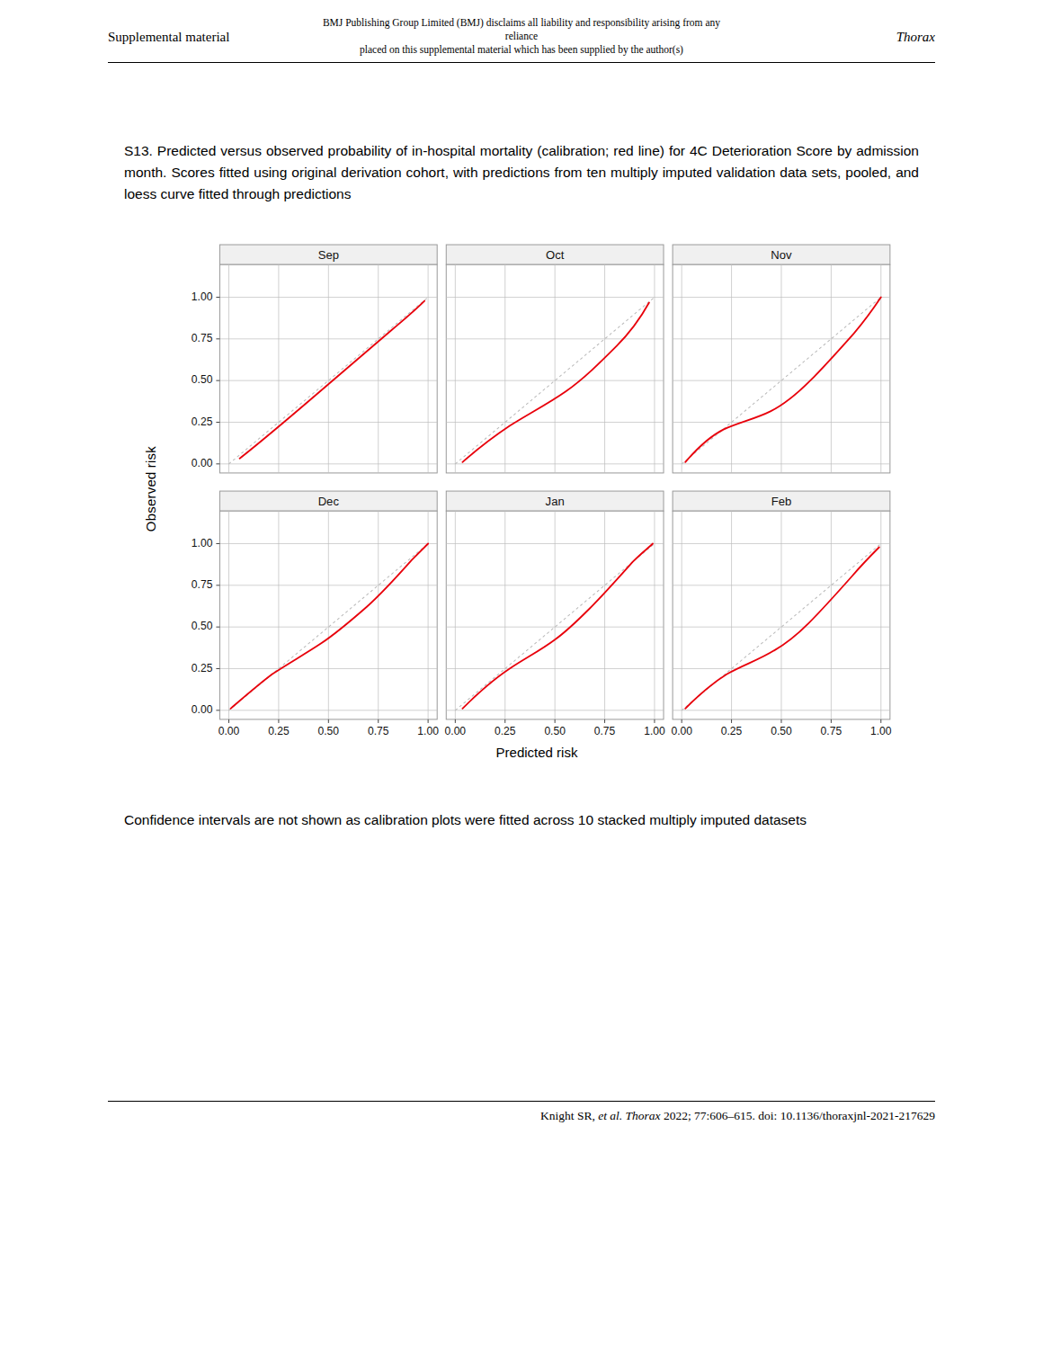Supplemental material
BMJ Publishing Group Limited (BMJ) disclaims all liability and responsibility arising from any reliance
placed on this supplemental material which has been supplied by the author(s)
Thorax
S13. Predicted versus observed probability of in-hospital mortality (calibration; red line) for 4C Deterioration Score by admission month. Scores fitted using original derivation cohort, with predictions from ten multiply imputed validation data sets, pooled, and loess curve fitted through predictions
Observed risk
Sep Oct Nov 0.00 0.25 0.50 0.75 1.00 Dec Jan Feb 0.00 0.25 0.50 0.75 1.00 0.00 0.25 0.50 0.75 1.00 0.00 0.25 0.50 0.75 1.00 0.00 0.25 0.50 0.75 1.00
Predicted risk
Confidence intervals are not shown as calibration plots were fitted across 10 stacked multiply imputed datasets
Knight SR, et al. Thorax 2022; 77:606–615. doi: 10.1136/thoraxjnl-2021-217629